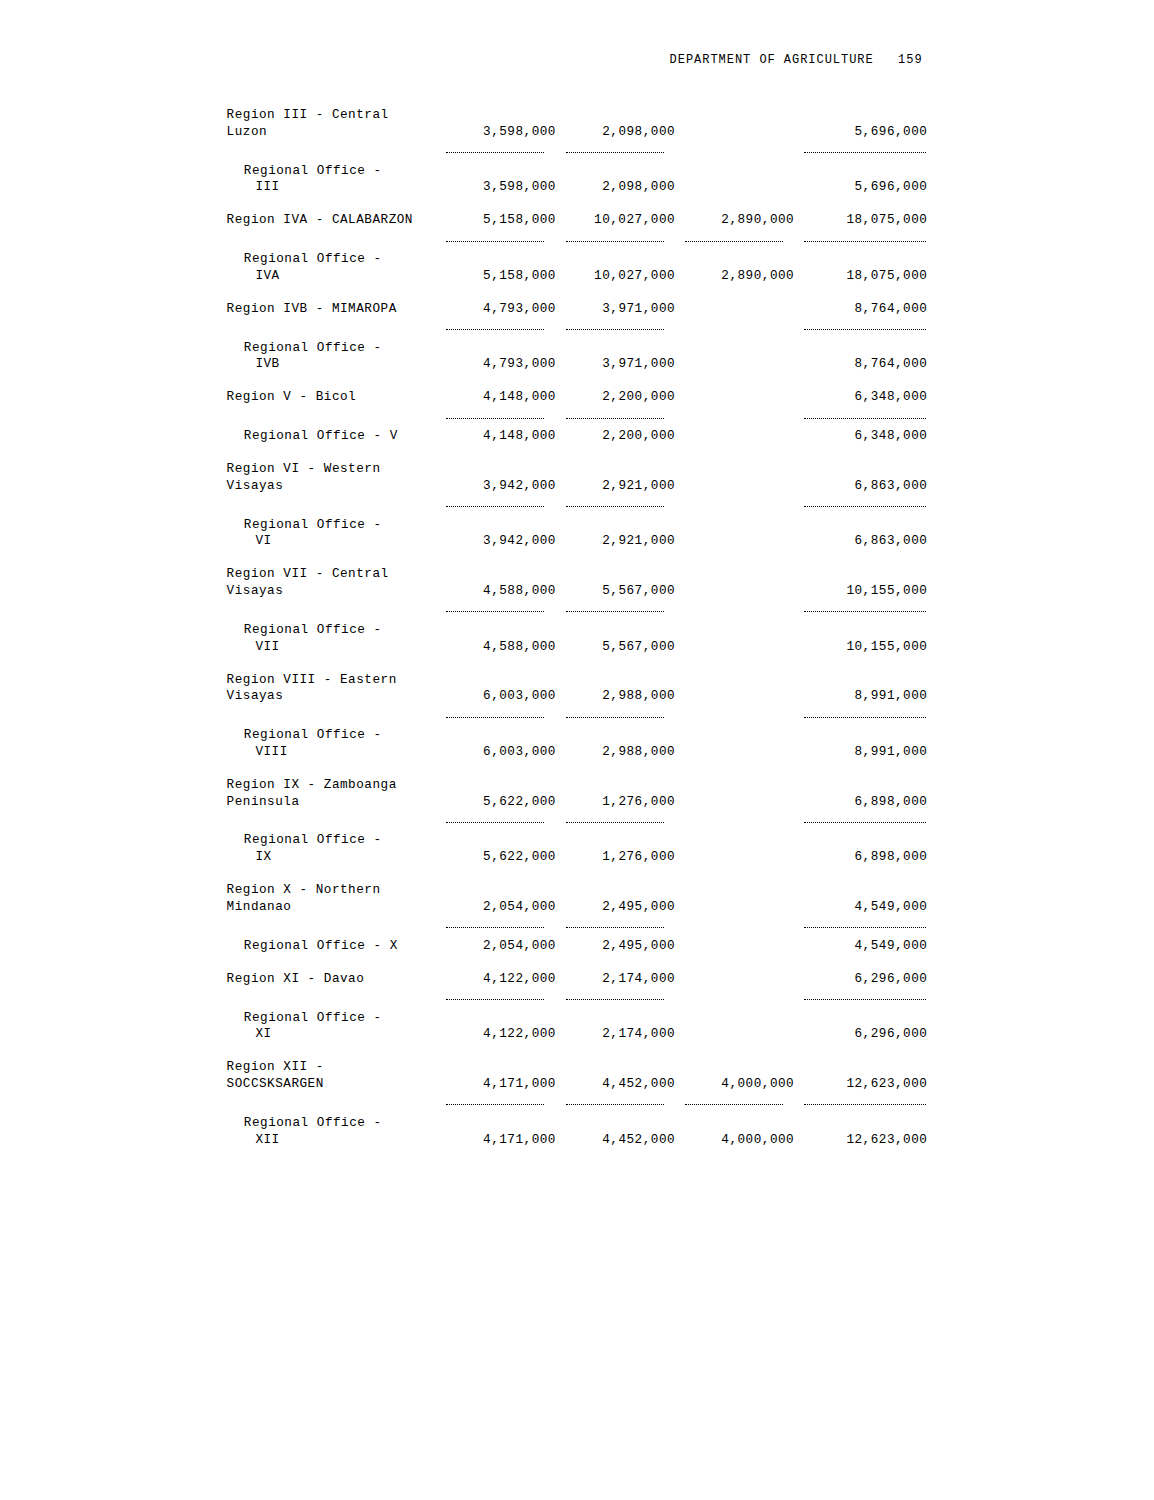DEPARTMENT OF AGRICULTURE 159
| Region III - Central | | | | |
| Luzon | 3,598,000 | 2,098,000 | | 5,696,000 |
| Regional Office - | | | | |
| III | 3,598,000 | 2,098,000 | | 5,696,000 |
| Region IVA - CALABARZON | 5,158,000 | 10,027,000 | 2,890,000 | 18,075,000 |
| Regional Office - | | | | |
| IVA | 5,158,000 | 10,027,000 | 2,890,000 | 18,075,000 |
| Region IVB - MIMAROPA | 4,793,000 | 3,971,000 | | 8,764,000 |
| Regional Office - | | | | |
| IVB | 4,793,000 | 3,971,000 | | 8,764,000 |
| Region V - Bicol | 4,148,000 | 2,200,000 | | 6,348,000 |
| Regional Office - V | 4,148,000 | 2,200,000 | | 6,348,000 |
| Region VI - Western | | | | |
| Visayas | 3,942,000 | 2,921,000 | | 6,863,000 |
| Regional Office - | | | | |
| VI | 3,942,000 | 2,921,000 | | 6,863,000 |
| Region VII - Central | | | | |
| Visayas | 4,588,000 | 5,567,000 | | 10,155,000 |
| Regional Office - | | | | |
| VII | 4,588,000 | 5,567,000 | | 10,155,000 |
| Region VIII - Eastern | | | | |
| Visayas | 6,003,000 | 2,988,000 | | 8,991,000 |
| Regional Office - | | | | |
| VIII | 6,003,000 | 2,988,000 | | 8,991,000 |
| Region IX - Zamboanga | | | | |
| Peninsula | 5,622,000 | 1,276,000 | | 6,898,000 |
| Regional Office - | | | | |
| IX | 5,622,000 | 1,276,000 | | 6,898,000 |
| Region X - Northern | | | | |
| Mindanao | 2,054,000 | 2,495,000 | | 4,549,000 |
| Regional Office - X | 2,054,000 | 2,495,000 | | 4,549,000 |
| Region XI - Davao | 4,122,000 | 2,174,000 | | 6,296,000 |
| Regional Office - | | | | |
| XI | 4,122,000 | 2,174,000 | | 6,296,000 |
| Region XII - | | | | |
| SOCCSKSARGEN | 4,171,000 | 4,452,000 | 4,000,000 | 12,623,000 |
| Regional Office - | | | | |
| XII | 4,171,000 | 4,452,000 | 4,000,000 | 12,623,000 |